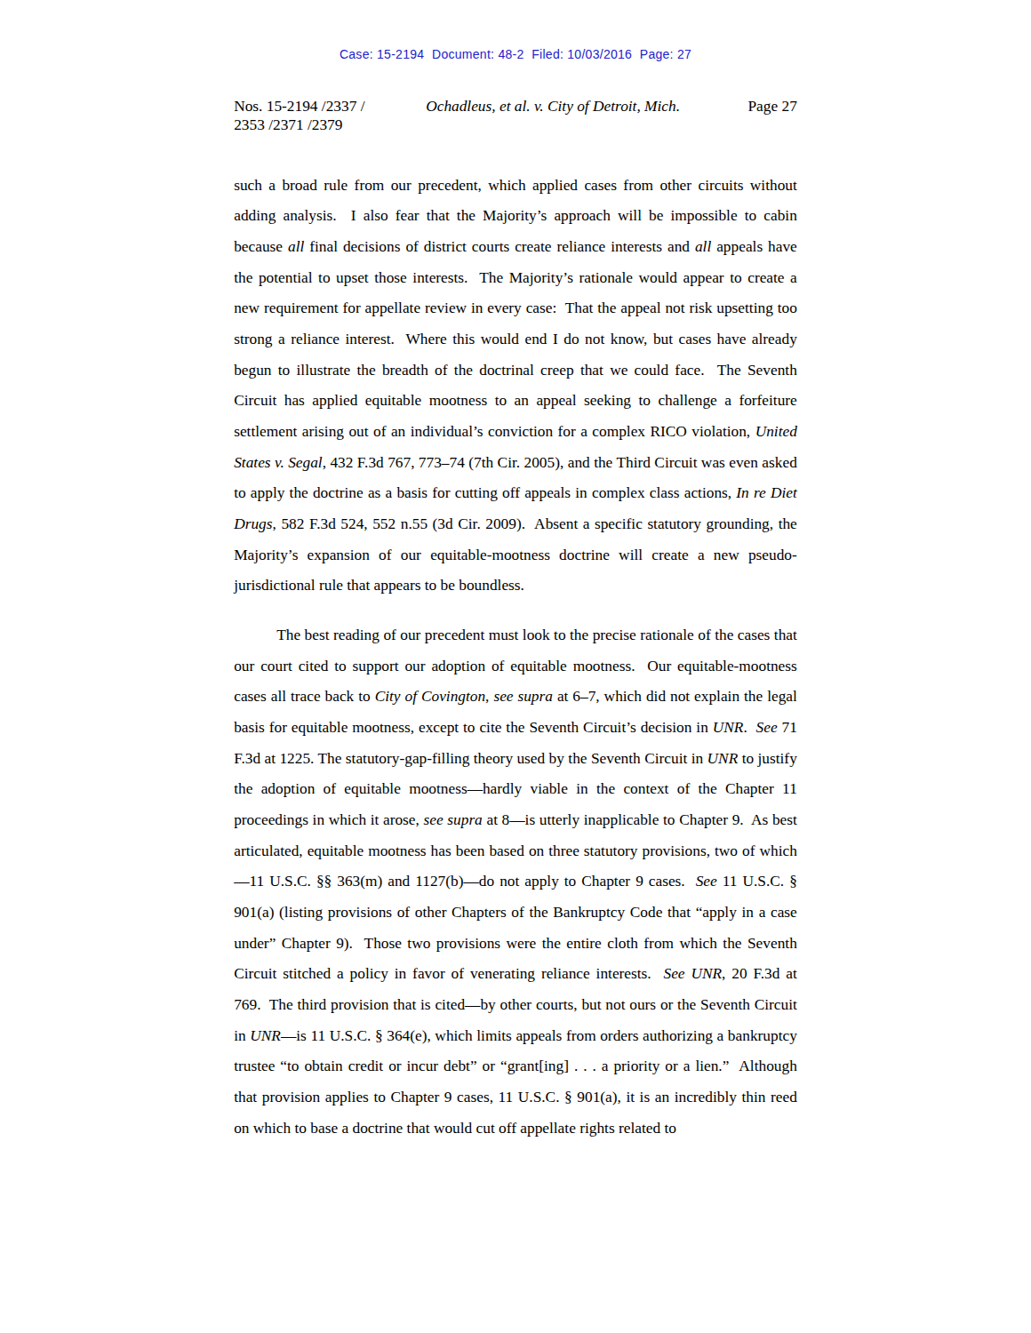Case: 15-2194 Document: 48-2 Filed: 10/03/2016 Page: 27
Nos. 15-2194 /2337 / 2353 /2371 /2379
Ochadleus, et al. v. City of Detroit, Mich.
Page 27
such a broad rule from our precedent, which applied cases from other circuits without adding analysis. I also fear that the Majority’s approach will be impossible to cabin because all final decisions of district courts create reliance interests and all appeals have the potential to upset those interests. The Majority’s rationale would appear to create a new requirement for appellate review in every case: That the appeal not risk upsetting too strong a reliance interest. Where this would end I do not know, but cases have already begun to illustrate the breadth of the doctrinal creep that we could face. The Seventh Circuit has applied equitable mootness to an appeal seeking to challenge a forfeiture settlement arising out of an individual’s conviction for a complex RICO violation, United States v. Segal, 432 F.3d 767, 773–74 (7th Cir. 2005), and the Third Circuit was even asked to apply the doctrine as a basis for cutting off appeals in complex class actions, In re Diet Drugs, 582 F.3d 524, 552 n.55 (3d Cir. 2009). Absent a specific statutory grounding, the Majority’s expansion of our equitable-mootness doctrine will create a new pseudo-jurisdictional rule that appears to be boundless.
The best reading of our precedent must look to the precise rationale of the cases that our court cited to support our adoption of equitable mootness. Our equitable-mootness cases all trace back to City of Covington, see supra at 6–7, which did not explain the legal basis for equitable mootness, except to cite the Seventh Circuit’s decision in UNR. See 71 F.3d at 1225. The statutory-gap-filling theory used by the Seventh Circuit in UNR to justify the adoption of equitable mootness—hardly viable in the context of the Chapter 11 proceedings in which it arose, see supra at 8—is utterly inapplicable to Chapter 9. As best articulated, equitable mootness has been based on three statutory provisions, two of which—11 U.S.C. §§ 363(m) and 1127(b)—do not apply to Chapter 9 cases. See 11 U.S.C. § 901(a) (listing provisions of other Chapters of the Bankruptcy Code that “apply in a case under” Chapter 9). Those two provisions were the entire cloth from which the Seventh Circuit stitched a policy in favor of venerating reliance interests. See UNR, 20 F.3d at 769. The third provision that is cited—by other courts, but not ours or the Seventh Circuit in UNR—is 11 U.S.C. § 364(e), which limits appeals from orders authorizing a bankruptcy trustee “to obtain credit or incur debt” or “grant[ing] . . . a priority or a lien.” Although that provision applies to Chapter 9 cases, 11 U.S.C. § 901(a), it is an incredibly thin reed on which to base a doctrine that would cut off appellate rights related to